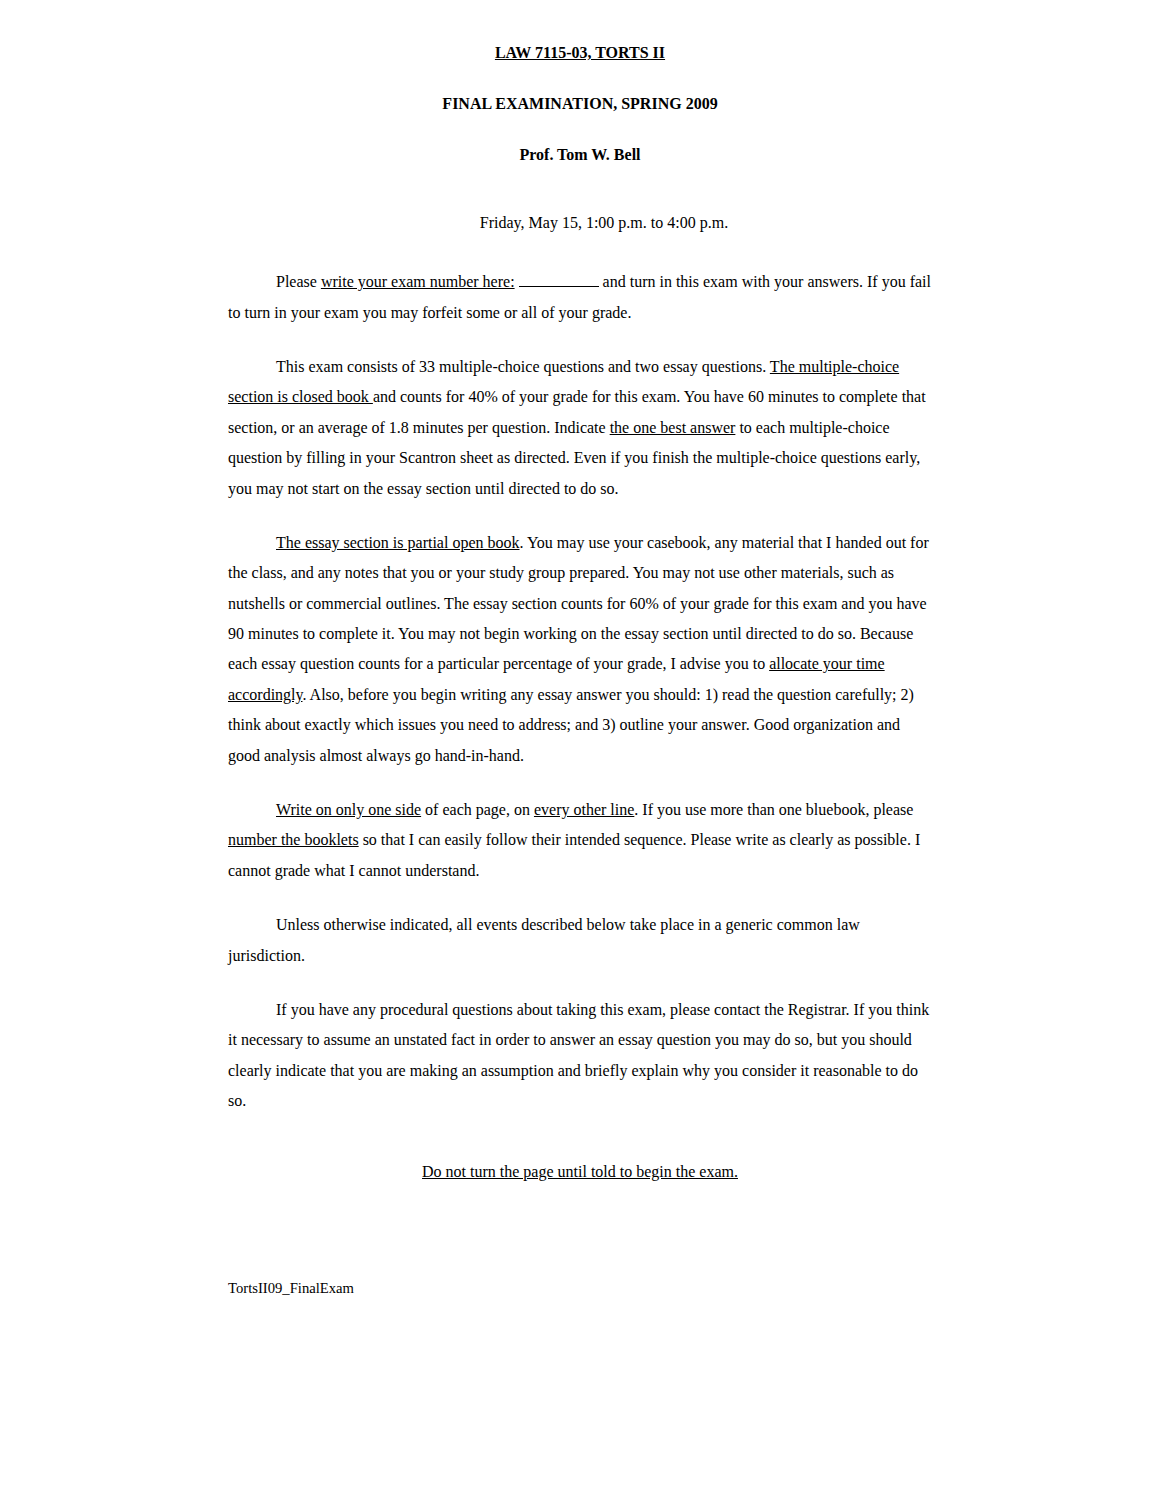LAW 7115-03, TORTS II
FINAL EXAMINATION, SPRING 2009
Prof. Tom W. Bell
Friday, May 15, 1:00 p.m. to 4:00 p.m.
Please write your exam number here: and turn in this exam with your answers. If you fail to turn in your exam you may forfeit some or all of your grade.
This exam consists of 33 multiple-choice questions and two essay questions. The multiple-choice section is closed book and counts for 40% of your grade for this exam. You have 60 minutes to complete that section, or an average of 1.8 minutes per question. Indicate the one best answer to each multiple-choice question by filling in your Scantron sheet as directed. Even if you finish the multiple-choice questions early, you may not start on the essay section until directed to do so.
The essay section is partial open book. You may use your casebook, any material that I handed out for the class, and any notes that you or your study group prepared. You may not use other materials, such as nutshells or commercial outlines. The essay section counts for 60% of your grade for this exam and you have 90 minutes to complete it. You may not begin working on the essay section until directed to do so. Because each essay question counts for a particular percentage of your grade, I advise you to allocate your time accordingly. Also, before you begin writing any essay answer you should: 1) read the question carefully; 2) think about exactly which issues you need to address; and 3) outline your answer. Good organization and good analysis almost always go hand-in-hand.
Write on only one side of each page, on every other line. If you use more than one bluebook, please number the booklets so that I can easily follow their intended sequence. Please write as clearly as possible. I cannot grade what I cannot understand.
Unless otherwise indicated, all events described below take place in a generic common law jurisdiction.
If you have any procedural questions about taking this exam, please contact the Registrar. If you think it necessary to assume an unstated fact in order to answer an essay question you may do so, but you should clearly indicate that you are making an assumption and briefly explain why you consider it reasonable to do so.
Do not turn the page until told to begin the exam.
TortsII09_FinalExam